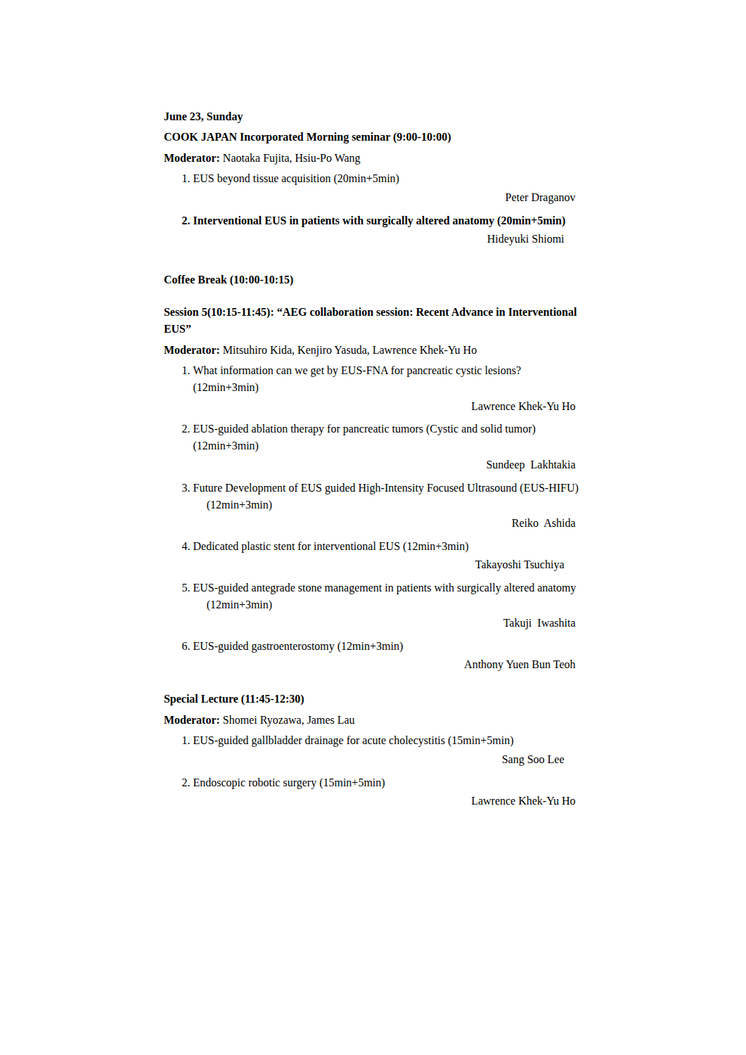June 23, Sunday
COOK JAPAN Incorporated Morning seminar (9:00-10:00)
Moderator: Naotaka Fujita, Hsiu-Po Wang
EUS beyond tissue acquisition (20min+5min)
Peter Draganov
Interventional EUS in patients with surgically altered anatomy (20min+5min)
Hideyuki Shiomi
Coffee Break (10:00-10:15)
Session 5(10:15-11:45): “AEG collaboration session: Recent Advance in Interventional EUS”
Moderator: Mitsuhiro Kida, Kenjiro Yasuda, Lawrence Khek-Yu Ho
What information can we get by EUS-FNA for pancreatic cystic lesions? (12min+3min)
Lawrence Khek-Yu Ho
EUS-guided ablation therapy for pancreatic tumors (Cystic and solid tumor) (12min+3min)
Sundeep Lakhtakia
Future Development of EUS guided High-Intensity Focused Ultrasound (EUS-HIFU)
(12min+3min)
Reiko Ashida
Dedicated plastic stent for interventional EUS (12min+3min)
Takayoshi Tsuchiya
EUS-guided antegrade stone management in patients with surgically altered anatomy
(12min+3min)
Takuji Iwashita
EUS-guided gastroenterostomy (12min+3min)
Anthony Yuen Bun Teoh
Special Lecture (11:45-12:30)
Moderator: Shomei Ryozawa, James Lau
EUS-guided gallbladder drainage for acute cholecystitis (15min+5min)
Sang Soo Lee
Endoscopic robotic surgery (15min+5min)
Lawrence Khek-Yu Ho